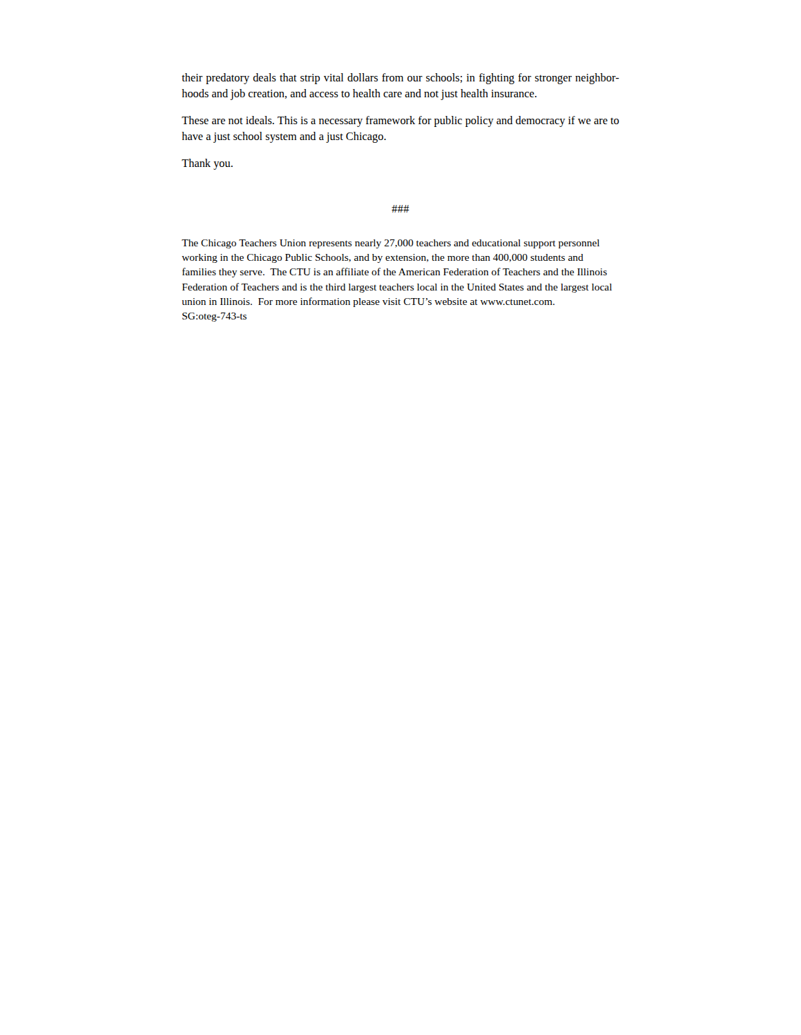their predatory deals that strip vital dollars from our schools; in fighting for stronger neighborhoods and job creation, and access to health care and not just health insurance.
These are not ideals. This is a necessary framework for public policy and democracy if we are to have a just school system and a just Chicago.
Thank you.
###
The Chicago Teachers Union represents nearly 27,000 teachers and educational support personnel working in the Chicago Public Schools, and by extension, the more than 400,000 students and families they serve. The CTU is an affiliate of the American Federation of Teachers and the Illinois Federation of Teachers and is the third largest teachers local in the United States and the largest local union in Illinois. For more information please visit CTU’s website at www.ctunet.com. SG:oteg-743-ts